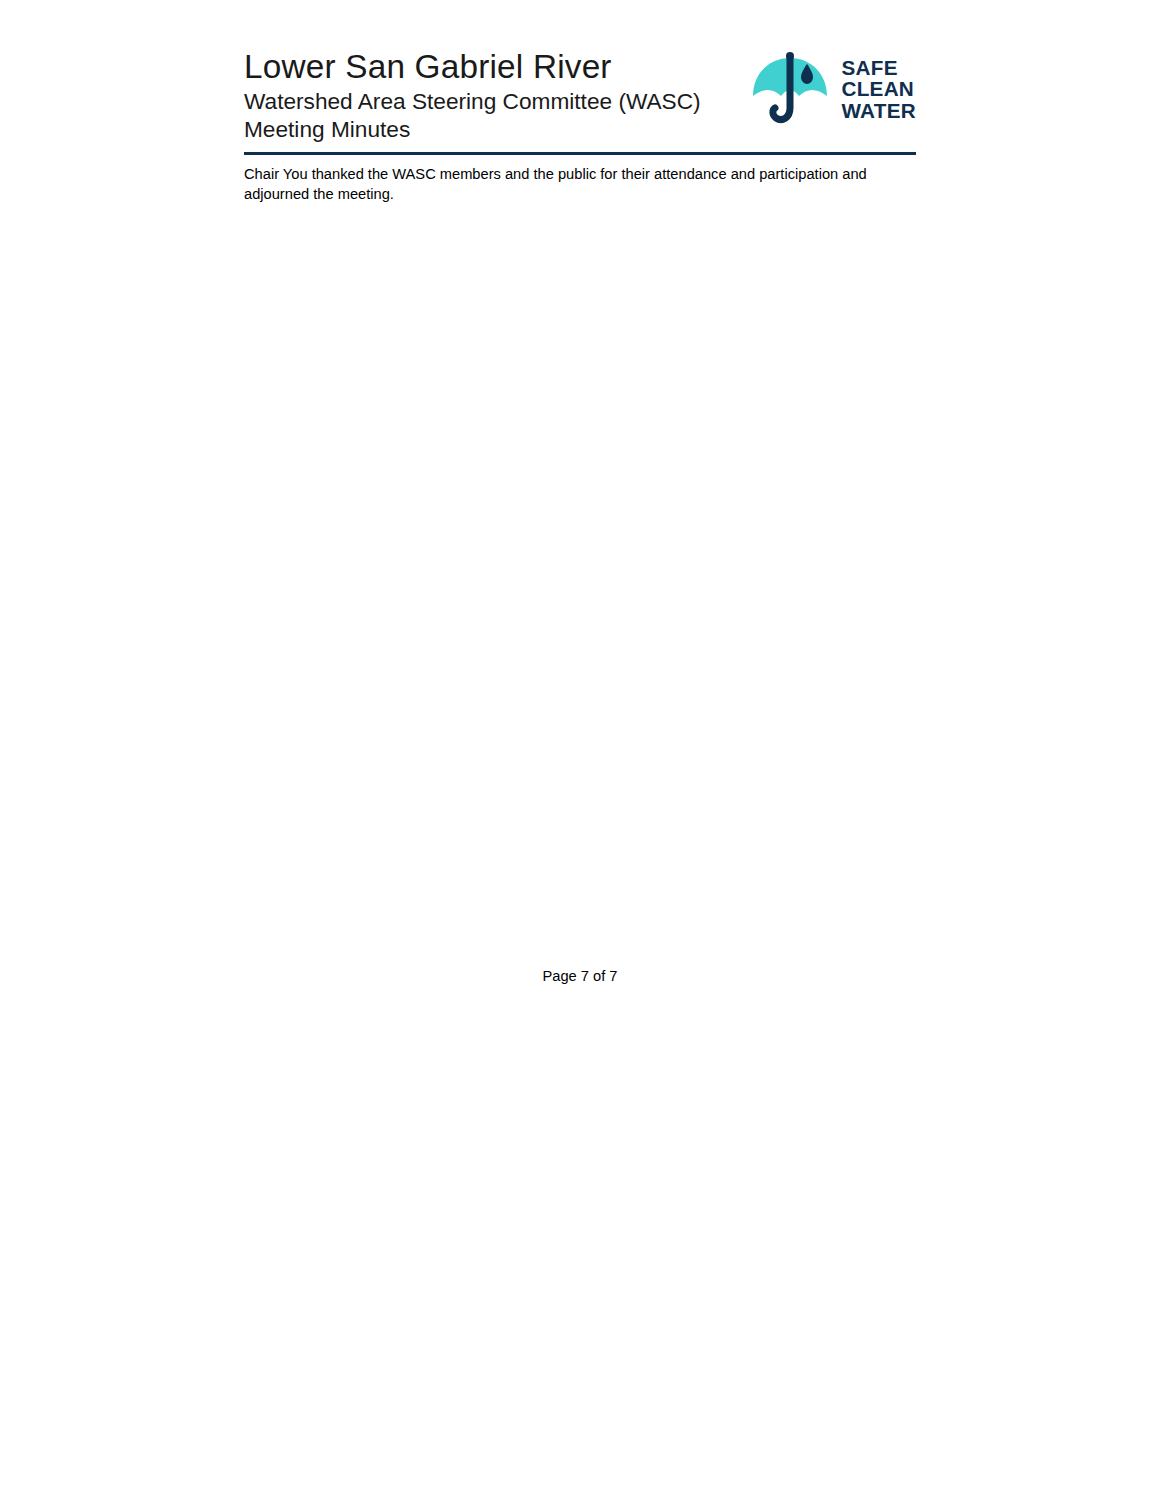Lower San Gabriel River
Watershed Area Steering Committee (WASC)
Meeting Minutes
SAFE
CLEAN
WATER
Chair You thanked the WASC members and the public for their attendance and participation and adjourned the meeting.
Page 7 of 7